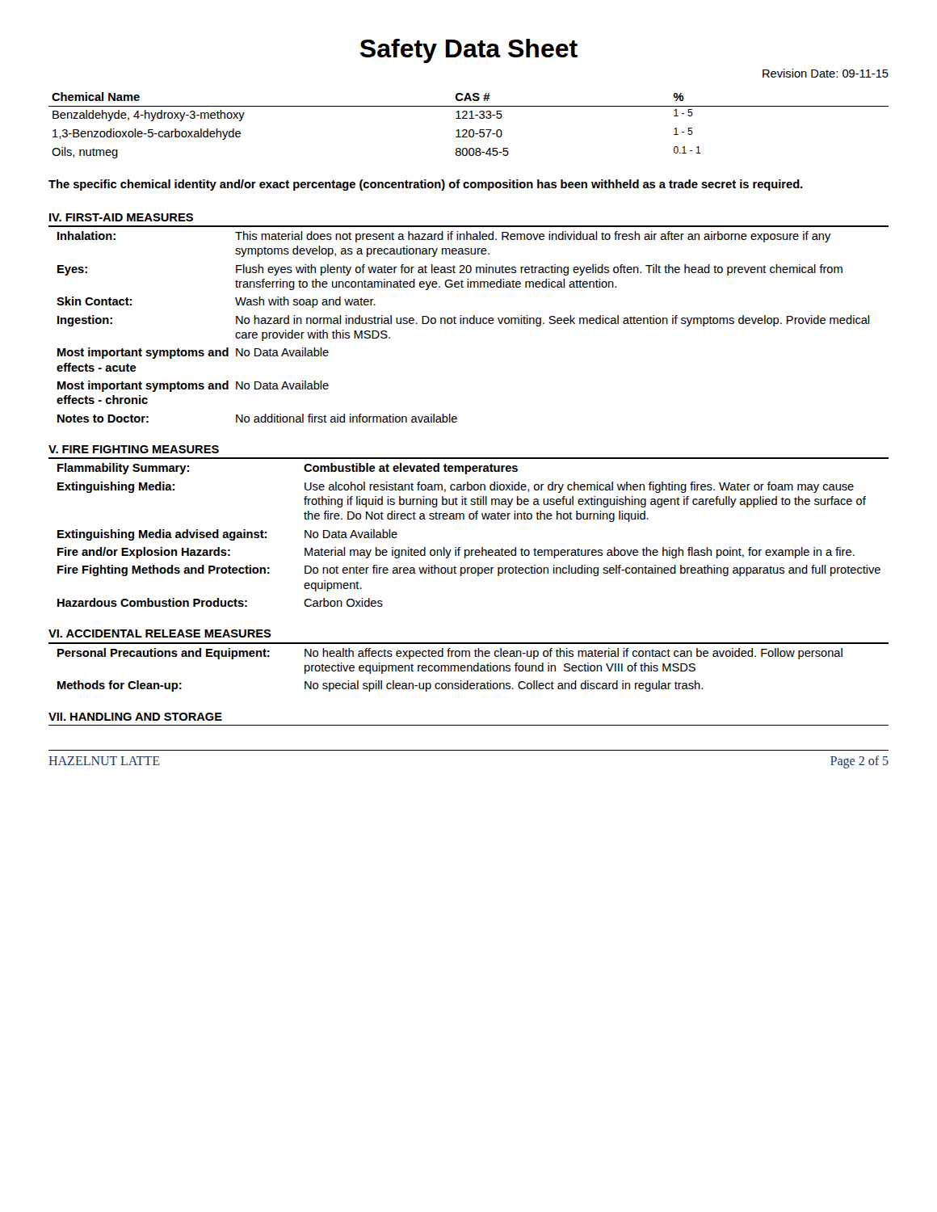Safety Data Sheet
Revision Date: 09-11-15
| Chemical Name | CAS # | % |
| --- | --- | --- |
| Benzaldehyde, 4-hydroxy-3-methoxy | 121-33-5 | 1 - 5 |
| 1,3-Benzodioxole-5-carboxaldehyde | 120-57-0 | 1 - 5 |
| Oils, nutmeg | 8008-45-5 | 0.1 - 1 |
The specific chemical identity and/or exact percentage (concentration) of composition has been withheld as a trade secret is required.
IV. FIRST-AID MEASURES
| Inhalation: | This material does not present a hazard if inhaled. Remove individual to fresh air after an airborne exposure if any symptoms develop, as a precautionary measure. |
| Eyes: | Flush eyes with plenty of water for at least 20 minutes retracting eyelids often. Tilt the head to prevent chemical from transferring to the uncontaminated eye. Get immediate medical attention. |
| Skin Contact: | Wash with soap and water. |
| Ingestion: | No hazard in normal industrial use. Do not induce vomiting. Seek medical attention if symptoms develop. Provide medical care provider with this MSDS. |
| Most important symptoms and effects - acute | No Data Available |
| Most important symptoms and effects - chronic | No Data Available |
| Notes to Doctor: | No additional first aid information available |
V. FIRE FIGHTING MEASURES
| Flammability Summary: | Combustible at elevated temperatures |
| Extinguishing Media: | Use alcohol resistant foam, carbon dioxide, or dry chemical when fighting fires. Water or foam may cause frothing if liquid is burning but it still may be a useful extinguishing agent if carefully applied to the surface of the fire. Do Not direct a stream of water into the hot burning liquid. |
| Extinguishing Media advised against: | No Data Available |
| Fire and/or Explosion Hazards: | Material may be ignited only if preheated to temperatures above the high flash point, for example in a fire. |
| Fire Fighting Methods and Protection: | Do not enter fire area without proper protection including self-contained breathing apparatus and full protective equipment. |
| Hazardous Combustion Products: | Carbon Oxides |
VI. ACCIDENTAL RELEASE MEASURES
| Personal Precautions and Equipment: | No health affects expected from the clean-up of this material if contact can be avoided. Follow personal protective equipment recommendations found in Section VIII of this MSDS |
| Methods for Clean-up: | No special spill clean-up considerations. Collect and discard in regular trash. |
VII. HANDLING AND STORAGE
HAZELNUT LATTE Page 2 of 5